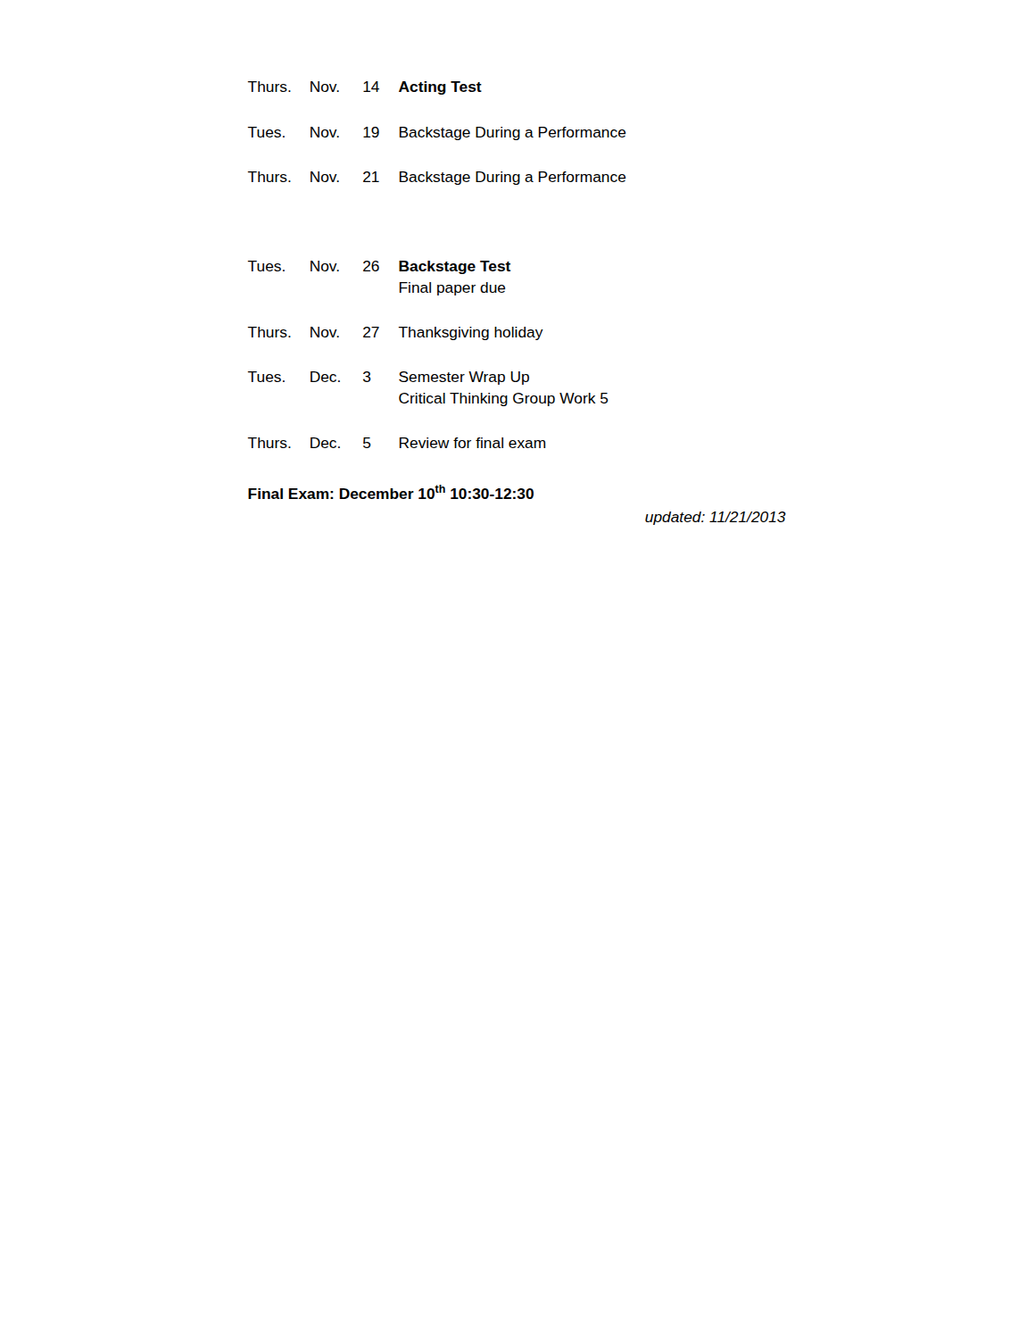| Thurs. | Nov. | 14 | Acting Test |
| Tues. | Nov. | 19 | Backstage During a Performance |
| Thurs. | Nov. | 21 | Backstage During a Performance |
| Tues. | Nov. | 26 | Backstage Test Final paper due |
| Thurs. | Nov. | 27 | Thanksgiving holiday |
| Tues. | Dec. | 3 | Semester Wrap Up Critical Thinking Group Work 5 |
| Thurs. | Dec. | 5 | Review for final exam |
Final Exam: December 10th 10:30-12:30
updated: 11/21/2013